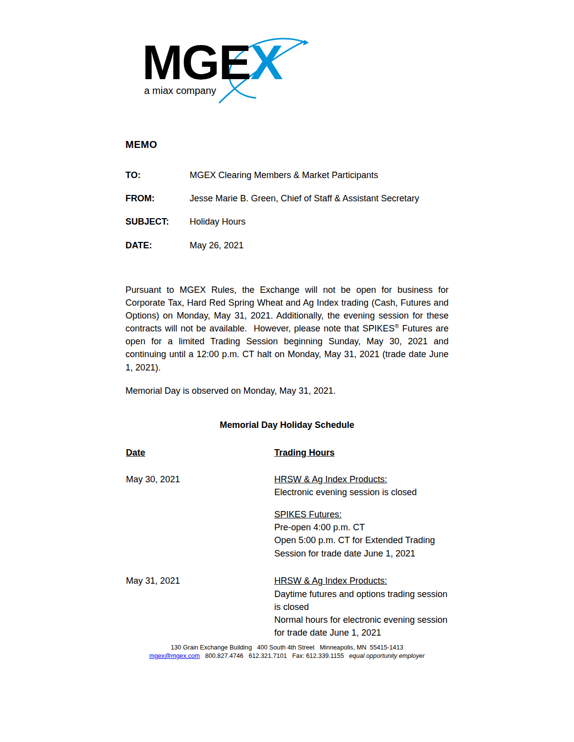MGEX
a miax company
MEMO
| TO: | MGEX Clearing Members & Market Participants |
| FROM: | Jesse Marie B. Green, Chief of Staff & Assistant Secretary |
| SUBJECT: | Holiday Hours |
| DATE: | May 26, 2021 |
Pursuant to MGEX Rules, the Exchange will not be open for business for Corporate Tax, Hard Red Spring Wheat and Ag Index trading (Cash, Futures and Options) on Monday, May 31, 2021. Additionally, the evening session for these contracts will not be available. However, please note that SPIKES® Futures are open for a limited Trading Session beginning Sunday, May 30, 2021 and continuing until a 12:00 p.m. CT halt on Monday, May 31, 2021 (trade date June 1, 2021).
Memorial Day is observed on Monday, May 31, 2021.
Memorial Day Holiday Schedule
| Date | Trading Hours |
| --- | --- |
| May 30, 2021 | HRSW & Ag Index Products: Electronic evening session is closed SPIKES Futures: Pre-open 4:00 p.m. CT Open 5:00 p.m. CT for Extended Trading Session for trade date June 1, 2021 |
| May 31, 2021 | HRSW & Ag Index Products: Daytime futures and options trading session is closed Normal hours for electronic evening session for trade date June 1, 2021 |
130 Grain Exchange Building 400 South 4th Street Minneapolis, MN 55415-1413
mgex@mgex.com 800.827.4746 612.321.7101 Fax: 612.339.1155 equal opportunity employer